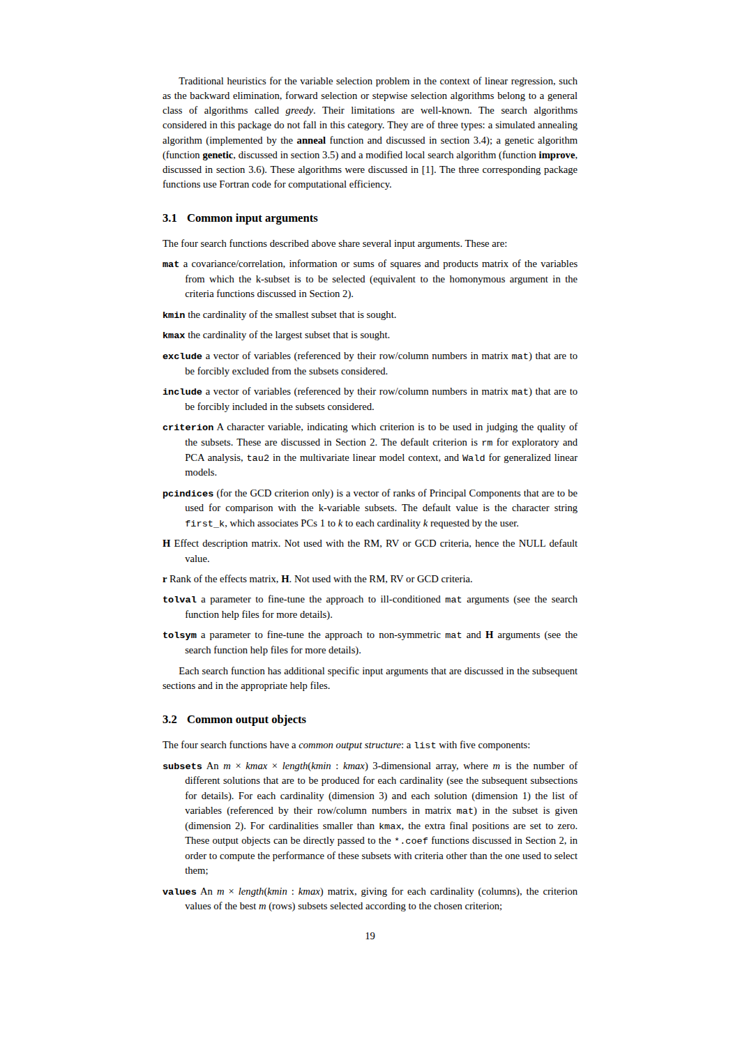Traditional heuristics for the variable selection problem in the context of linear regression, such as the backward elimination, forward selection or stepwise selection algorithms belong to a general class of algorithms called greedy. Their limitations are well-known. The search algorithms considered in this package do not fall in this category. They are of three types: a simulated annealing algorithm (implemented by the anneal function and discussed in section 3.4); a genetic algorithm (function genetic, discussed in section 3.5) and a modified local search algorithm (function improve, discussed in section 3.6). These algorithms were discussed in [1]. The three corresponding package functions use Fortran code for computational efficiency.
3.1 Common input arguments
The four search functions described above share several input arguments. These are:
mat a covariance/correlation, information or sums of squares and products matrix of the variables from which the k-subset is to be selected (equivalent to the homonymous argument in the criteria functions discussed in Section 2).
kmin the cardinality of the smallest subset that is sought.
kmax the cardinality of the largest subset that is sought.
exclude a vector of variables (referenced by their row/column numbers in matrix mat) that are to be forcibly excluded from the subsets considered.
include a vector of variables (referenced by their row/column numbers in matrix mat) that are to be forcibly included in the subsets considered.
criterion A character variable, indicating which criterion is to be used in judging the quality of the subsets. These are discussed in Section 2. The default criterion is rm for exploratory and PCA analysis, tau2 in the multivariate linear model context, and Wald for generalized linear models.
pcindices (for the GCD criterion only) is a vector of ranks of Principal Components that are to be used for comparison with the k-variable subsets. The default value is the character string first_k, which associates PCs 1 to k to each cardinality k requested by the user.
H Effect description matrix. Not used with the RM, RV or GCD criteria, hence the NULL default value.
r Rank of the effects matrix, H. Not used with the RM, RV or GCD criteria.
tolval a parameter to fine-tune the approach to ill-conditioned mat arguments (see the search function help files for more details).
tolsym a parameter to fine-tune the approach to non-symmetric mat and H arguments (see the search function help files for more details).
Each search function has additional specific input arguments that are discussed in the subsequent sections and in the appropriate help files.
3.2 Common output objects
The four search functions have a common output structure: a list with five components:
subsets An m × kmax × length(kmin : kmax) 3-dimensional array, where m is the number of different solutions that are to be produced for each cardinality (see the subsequent subsections for details). For each cardinality (dimension 3) and each solution (dimension 1) the list of variables (referenced by their row/column numbers in matrix mat) in the subset is given (dimension 2). For cardinalities smaller than kmax, the extra final positions are set to zero. These output objects can be directly passed to the *.coef functions discussed in Section 2, in order to compute the performance of these subsets with criteria other than the one used to select them;
values An m × length(kmin : kmax) matrix, giving for each cardinality (columns), the criterion values of the best m (rows) subsets selected according to the chosen criterion;
19